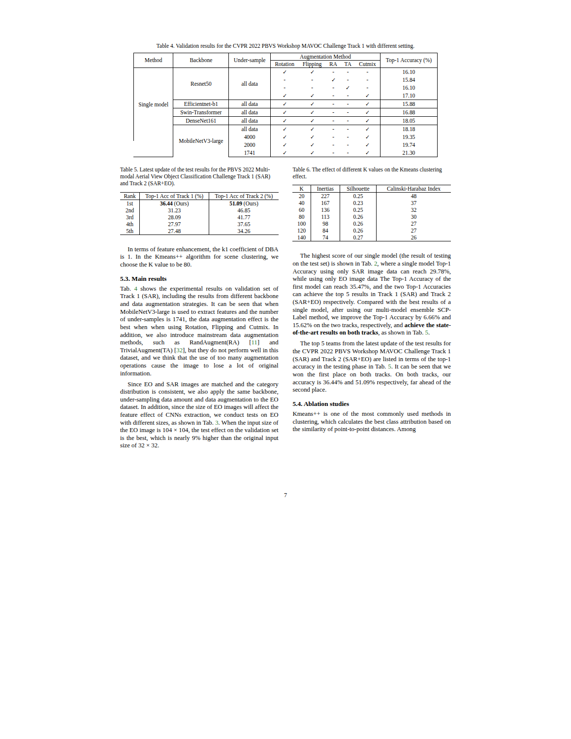Table 4. Validation results for the CVPR 2022 PBVS Workshop MAVOC Challenge Track 1 with different setting.
| Method | Backbone | Under-sample | Augmentation Method | Top-1 Accuracy (%) |
| Rotation | Flipping | RA | TA | Cutmix |
| Single model | Resnet50 | all data | ✓ | ✓ | - | - | - | 16.10 |
| - | - | ✓ | - | - | 15.84 |
| - | - | - | ✓ | - | 16.10 |
| ✓ | ✓ | - | - | ✓ | 17.10 |
| Efficientnet-b1 | all data | ✓ | ✓ | - | - | ✓ | 15.88 |
| Swin-Transformer | all data | ✓ | ✓ | - | - | ✓ | 16.88 |
| DenseNet161 | all data | ✓ | ✓ | - | - | ✓ | 18.05 |
| MobileNetV3-large | all data | ✓ | ✓ | - | - | ✓ | 18.18 |
| 4000 | ✓ | ✓ | - | - | ✓ | 19.35 |
| | 2000 | ✓ | ✓ | - | - | ✓ | 19.74 |
| | 1741 | ✓ | ✓ | - | - | ✓ | 21.30 |
Table 5. Latest update of the test results for the PBVS 2022 Multi-modal Aerial View Object Classification Challenge Track 1 (SAR) and Track 2 (SAR+EO).
| Rank | Top-1 Acc of Track 1 (%) | Top-1 Acc of Track 2 (%) |
| 1st | 36.44 (Ours) | 51.09 (Ours) |
| 2nd | 31.23 | 46.85 |
| 3rd | 28.09 | 41.77 |
| 4th | 27.97 | 37.65 |
| 5th | 27.48 | 34.26 |
In terms of feature enhancement, the k1 coefficient of DBA is 1. In the Kmeans++ algorithm for scene clustering, we choose the K value to be 80.
5.3. Main results
Tab. 4 shows the experimental results on validation set of Track 1 (SAR), including the results from different backbone and data augmentation strategies. It can be seen that when MobileNetV3-large is used to extract features and the number of under-samples is 1741, the data augmentation effect is the best when when using Rotation, Flipping and Cutmix. In addition, we also introduce mainstream data augmentation methods, such as RandAugment(RA) [11] and TrivialAugment(TA) [32], but they do not perform well in this dataset, and we think that the use of too many augmentation operations cause the image to lose a lot of original information.
Since EO and SAR images are matched and the category distribution is consistent, we also apply the same backbone, under-sampling data amount and data augmentation to the EO dataset. In addition, since the size of EO images will affect the feature effect of CNNs extraction, we conduct tests on EO with different sizes, as shown in Tab. 3. When the input size of the EO image is 104 × 104, the test effect on the validation set is the best, which is nearly 9% higher than the original input size of 32 × 32.
Table 6. The effect of different K values on the Kmeans clustering effect.
| K | Inertias | Silhouette | Calinski-Harabaz Index |
| 20 | 227 | 0.25 | 48 |
| 40 | 167 | 0.23 | 37 |
| 60 | 136 | 0.25 | 32 |
| 80 | 113 | 0.26 | 30 |
| 100 | 98 | 0.26 | 27 |
| 120 | 84 | 0.26 | 27 |
| 140 | 74 | 0.27 | 26 |
The highest score of our single model (the result of testing on the test set) is shown in Tab. 2, where a single model Top-1 Accuracy using only SAR image data can reach 29.78%, while using only EO image data The Top-1 Accuracy of the first model can reach 35.47%, and the two Top-1 Accuracies can achieve the top 5 results in Track 1 (SAR) and Track 2 (SAR+EO) respectively. Compared with the best results of a single model, after using our multi-model ensemble SCP-Label method, we improve the Top-1 Accuracy by 6.66% and 15.62% on the two tracks, respectively, and achieve the state-of-the-art results on both tracks, as shown in Tab. 5.
The top 5 teams from the latest update of the test results for the CVPR 2022 PBVS Workshop MAVOC Challenge Track 1 (SAR) and Track 2 (SAR+EO) are listed in terms of the top-1 accuracy in the testing phase in Tab. 5. It can be seen that we won the first place on both tracks. On both tracks, our accuracy is 36.44% and 51.09% respectively, far ahead of the second place.
5.4. Ablation studies
Kmeans++ is one of the most commonly used methods in clustering, which calculates the best class attribution based on the similarity of point-to-point distances. Among
7